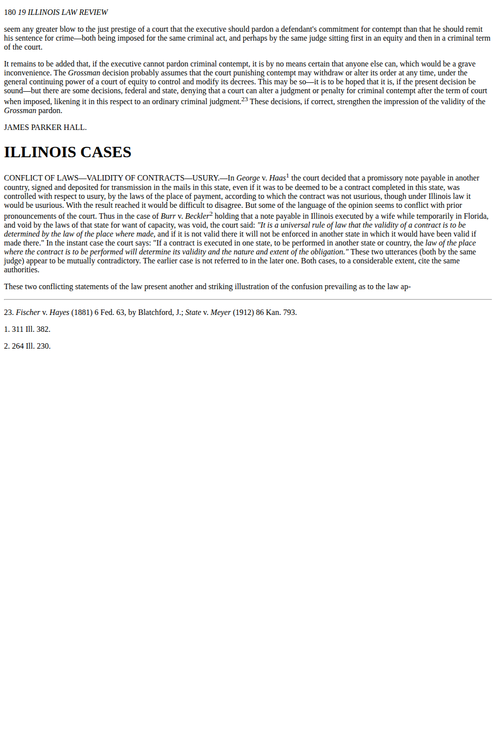180 19 ILLINOIS LAW REVIEW
seem any greater blow to the just prestige of a court that the executive should pardon a defendant's commitment for contempt than that he should remit his sentence for crime—both being imposed for the same criminal act, and perhaps by the same judge sitting first in an equity and then in a criminal term of the court.
It remains to be added that, if the executive cannot pardon criminal contempt, it is by no means certain that anyone else can, which would be a grave inconvenience. The Grossman decision probably assumes that the court punishing contempt may withdraw or alter its order at any time, under the general continuing power of a court of equity to control and modify its decrees. This may be so—it is to be hoped that it is, if the present decision be sound—but there are some decisions, federal and state, denying that a court can alter a judgment or penalty for criminal contempt after the term of court when imposed, likening it in this respect to an ordinary criminal judgment.23 These decisions, if correct, strengthen the impression of the validity of the Grossman pardon.
JAMES PARKER HALL.
ILLINOIS CASES
CONFLICT OF LAWS—VALIDITY OF CONTRACTS—USURY.—In George v. Haas1 the court decided that a promissory note payable in another country, signed and deposited for transmission in the mails in this state, even if it was to be deemed to be a contract completed in this state, was controlled with respect to usury, by the laws of the place of payment, according to which the contract was not usurious, though under Illinois law it would be usurious. With the result reached it would be difficult to disagree. But some of the language of the opinion seems to conflict with prior pronouncements of the court. Thus in the case of Burr v. Beckler2 holding that a note payable in Illinois executed by a wife while temporarily in Florida, and void by the laws of that state for want of capacity, was void, the court said: "It is a universal rule of law that the validity of a contract is to be determined by the law of the place where made, and if it is not valid there it will not be enforced in another state in which it would have been valid if made there." In the instant case the court says: "If a contract is executed in one state, to be performed in another state or country, the law of the place where the contract is to be performed will determine its validity and the nature and extent of the obligation." These two utterances (both by the same judge) appear to be mutually contradictory. The earlier case is not referred to in the later one. Both cases, to a considerable extent, cite the same authorities.
These two conflicting statements of the law present another and striking illustration of the confusion prevailing as to the law ap-
23. Fischer v. Hayes (1881) 6 Fed. 63, by Blatchford, J.; State v. Meyer (1912) 86 Kan. 793.
1. 311 Ill. 382.
2. 264 Ill. 230.